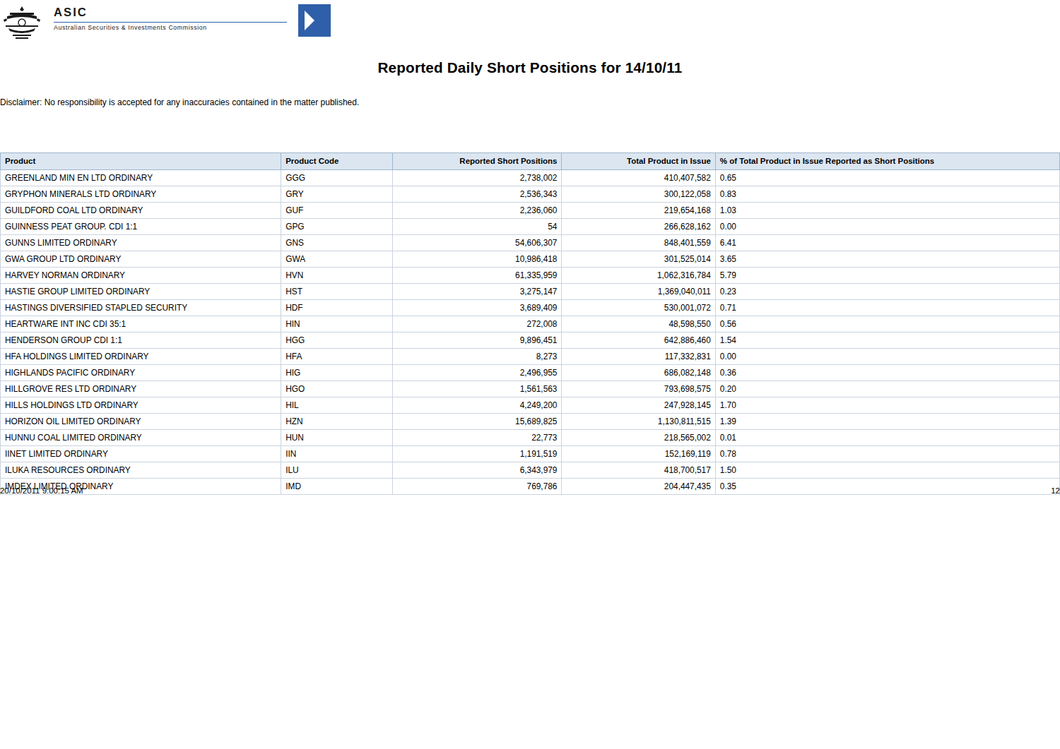ASIC
Australian Securities & Investments Commission
Reported Daily Short Positions for 14/10/11
Disclaimer: No responsibility is accepted for any inaccuracies contained in the matter published.
| Product | Product Code | Reported Short Positions | Total Product in Issue | % of Total Product in Issue Reported as Short Positions |
| --- | --- | --- | --- | --- |
| GREENLAND MIN EN LTD ORDINARY | GGG | 2,738,002 | 410,407,582 | 0.65 |
| GRYPHON MINERALS LTD ORDINARY | GRY | 2,536,343 | 300,122,058 | 0.83 |
| GUILDFORD COAL LTD ORDINARY | GUF | 2,236,060 | 219,654,168 | 1.03 |
| GUINNESS PEAT GROUP. CDI 1:1 | GPG | 54 | 266,628,162 | 0.00 |
| GUNNS LIMITED ORDINARY | GNS | 54,606,307 | 848,401,559 | 6.41 |
| GWA GROUP LTD ORDINARY | GWA | 10,986,418 | 301,525,014 | 3.65 |
| HARVEY NORMAN ORDINARY | HVN | 61,335,959 | 1,062,316,784 | 5.79 |
| HASTIE GROUP LIMITED ORDINARY | HST | 3,275,147 | 1,369,040,011 | 0.23 |
| HASTINGS DIVERSIFIED STAPLED SECURITY | HDF | 3,689,409 | 530,001,072 | 0.71 |
| HEARTWARE INT INC CDI 35:1 | HIN | 272,008 | 48,598,550 | 0.56 |
| HENDERSON GROUP CDI 1:1 | HGG | 9,896,451 | 642,886,460 | 1.54 |
| HFA HOLDINGS LIMITED ORDINARY | HFA | 8,273 | 117,332,831 | 0.00 |
| HIGHLANDS PACIFIC ORDINARY | HIG | 2,496,955 | 686,082,148 | 0.36 |
| HILLGROVE RES LTD ORDINARY | HGO | 1,561,563 | 793,698,575 | 0.20 |
| HILLS HOLDINGS LTD ORDINARY | HIL | 4,249,200 | 247,928,145 | 1.70 |
| HORIZON OIL LIMITED ORDINARY | HZN | 15,689,825 | 1,130,811,515 | 1.39 |
| HUNNU COAL LIMITED ORDINARY | HUN | 22,773 | 218,565,002 | 0.01 |
| IINET LIMITED ORDINARY | IIN | 1,191,519 | 152,169,119 | 0.78 |
| ILUKA RESOURCES ORDINARY | ILU | 6,343,979 | 418,700,517 | 1.50 |
| IMDEX LIMITED ORDINARY | IMD | 769,786 | 204,447,435 | 0.35 |
20/10/2011 9:00:15 AM 12